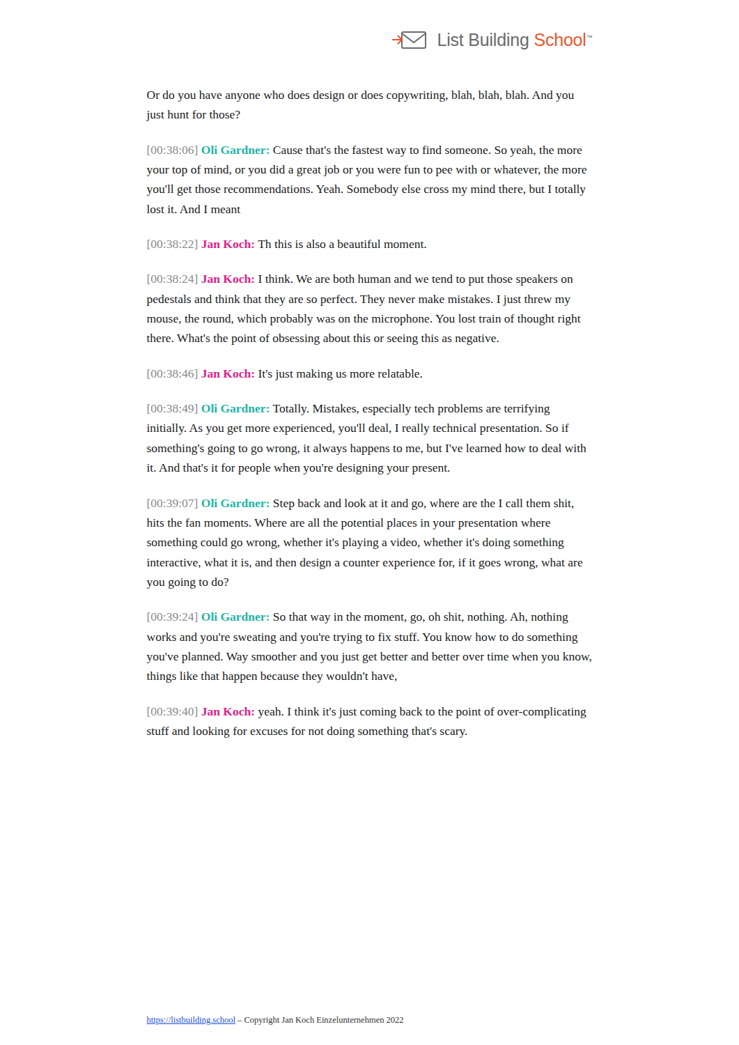List Building School™
Or do you have anyone who does design or does copywriting, blah, blah, blah. And you just hunt for those?
[00:38:06] Oli Gardner: Cause that's the fastest way to find someone. So yeah, the more your top of mind, or you did a great job or you were fun to pee with or whatever, the more you'll get those recommendations. Yeah. Somebody else cross my mind there, but I totally lost it. And I meant
[00:38:22] Jan Koch: Th this is also a beautiful moment.
[00:38:24] Jan Koch: I think. We are both human and we tend to put those speakers on pedestals and think that they are so perfect. They never make mistakes. I just threw my mouse, the round, which probably was on the microphone. You lost train of thought right there. What's the point of obsessing about this or seeing this as negative.
[00:38:46] Jan Koch: It's just making us more relatable.
[00:38:49] Oli Gardner: Totally. Mistakes, especially tech problems are terrifying initially. As you get more experienced, you'll deal, I really technical presentation. So if something's going to go wrong, it always happens to me, but I've learned how to deal with it. And that's it for people when you're designing your present.
[00:39:07] Oli Gardner: Step back and look at it and go, where are the I call them shit, hits the fan moments. Where are all the potential places in your presentation where something could go wrong, whether it's playing a video, whether it's doing something interactive, what it is, and then design a counter experience for, if it goes wrong, what are you going to do?
[00:39:24] Oli Gardner: So that way in the moment, go, oh shit, nothing. Ah, nothing works and you're sweating and you're trying to fix stuff. You know how to do something you've planned. Way smoother and you just get better and better over time when you know, things like that happen because they wouldn't have,
[00:39:40] Jan Koch: yeah. I think it's just coming back to the point of over-complicating stuff and looking for excuses for not doing something that's scary.
https://listbuilding.school – Copyright Jan Koch Einzelunternehmen 2022